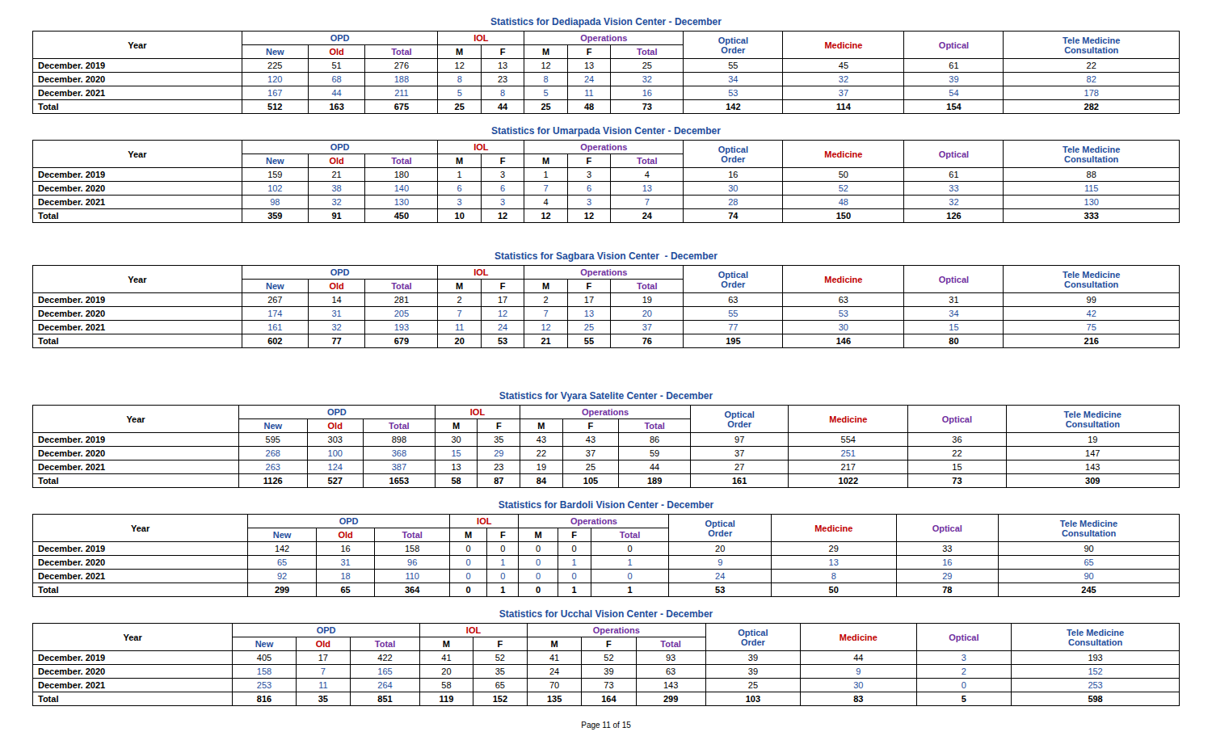Statistics for Dediapada Vision Center - December
| Year | OPD | IOL | Operations | Optical Order | Medicine | Optical | Tele Medicine Consultation |
| --- | --- | --- | --- | --- | --- | --- | --- |
| New | Old | Total | M | F | M | F | Total |
| December. 2019 | 225 | 51 | 276 | 12 | 13 | 12 | 13 | 25 | 55 | 45 | 61 | 22 |
| December. 2020 | 120 | 68 | 188 | 8 | 23 | 8 | 24 | 32 | 34 | 32 | 39 | 82 |
| December. 2021 | 167 | 44 | 211 | 5 | 8 | 5 | 11 | 16 | 53 | 37 | 54 | 178 |
| Total | 512 | 163 | 675 | 25 | 44 | 25 | 48 | 73 | 142 | 114 | 154 | 282 |
Statistics for Umarpada Vision Center - December
| Year | OPD | IOL | Operations | Optical Order | Medicine | Optical | Tele Medicine Consultation |
| --- | --- | --- | --- | --- | --- | --- | --- |
| New | Old | Total | M | F | M | F | Total |
| December. 2019 | 159 | 21 | 180 | 1 | 3 | 1 | 3 | 4 | 16 | 50 | 61 | 88 |
| December. 2020 | 102 | 38 | 140 | 6 | 6 | 7 | 6 | 13 | 30 | 52 | 33 | 115 |
| December. 2021 | 98 | 32 | 130 | 3 | 3 | 4 | 3 | 7 | 28 | 48 | 32 | 130 |
| Total | 359 | 91 | 450 | 10 | 12 | 12 | 12 | 24 | 74 | 150 | 126 | 333 |
Statistics for Sagbara Vision Center - December
| Year | OPD | IOL | Operations | Optical Order | Medicine | Optical | Tele Medicine Consultation |
| --- | --- | --- | --- | --- | --- | --- | --- |
| New | Old | Total | M | F | M | F | Total |
| December. 2019 | 267 | 14 | 281 | 2 | 17 | 2 | 17 | 19 | 63 | 63 | 31 | 99 |
| December. 2020 | 174 | 31 | 205 | 7 | 12 | 7 | 13 | 20 | 55 | 53 | 34 | 42 |
| December. 2021 | 161 | 32 | 193 | 11 | 24 | 12 | 25 | 37 | 77 | 30 | 15 | 75 |
| Total | 602 | 77 | 679 | 20 | 53 | 21 | 55 | 76 | 195 | 146 | 80 | 216 |
Statistics for Vyara Satelite Center - December
| Year | OPD | IOL | Operations | Optical Order | Medicine | Optical | Tele Medicine Consultation |
| --- | --- | --- | --- | --- | --- | --- | --- |
| New | Old | Total | M | F | M | F | Total |
| December. 2019 | 595 | 303 | 898 | 30 | 35 | 43 | 43 | 86 | 97 | 554 | 36 | 19 |
| December. 2020 | 268 | 100 | 368 | 15 | 29 | 22 | 37 | 59 | 37 | 251 | 22 | 147 |
| December. 2021 | 263 | 124 | 387 | 13 | 23 | 19 | 25 | 44 | 27 | 217 | 15 | 143 |
| Total | 1126 | 527 | 1653 | 58 | 87 | 84 | 105 | 189 | 161 | 1022 | 73 | 309 |
Statistics for Bardoli Vision Center - December
| Year | OPD | IOL | Operations | Optical Order | Medicine | Optical | Tele Medicine Consultation |
| --- | --- | --- | --- | --- | --- | --- | --- |
| New | Old | Total | M | F | M | F | Total |
| December. 2019 | 142 | 16 | 158 | 0 | 0 | 0 | 0 | 0 | 20 | 29 | 33 | 90 |
| December. 2020 | 65 | 31 | 96 | 0 | 1 | 0 | 1 | 1 | 9 | 13 | 16 | 65 |
| December. 2021 | 92 | 18 | 110 | 0 | 0 | 0 | 0 | 0 | 24 | 8 | 29 | 90 |
| Total | 299 | 65 | 364 | 0 | 1 | 0 | 1 | 1 | 53 | 50 | 78 | 245 |
Statistics for Ucchal Vision Center - December
| Year | OPD | IOL | Operations | Optical Order | Medicine | Optical | Tele Medicine Consultation |
| --- | --- | --- | --- | --- | --- | --- | --- |
| New | Old | Total | M | F | M | F | Total |
| December. 2019 | 405 | 17 | 422 | 41 | 52 | 41 | 52 | 93 | 39 | 44 | 3 | 193 |
| December. 2020 | 158 | 7 | 165 | 20 | 35 | 24 | 39 | 63 | 39 | 9 | 2 | 152 |
| December. 2021 | 253 | 11 | 264 | 58 | 65 | 70 | 73 | 143 | 25 | 30 | 0 | 253 |
| Total | 816 | 35 | 851 | 119 | 152 | 135 | 164 | 299 | 103 | 83 | 5 | 598 |
Page 11 of 15